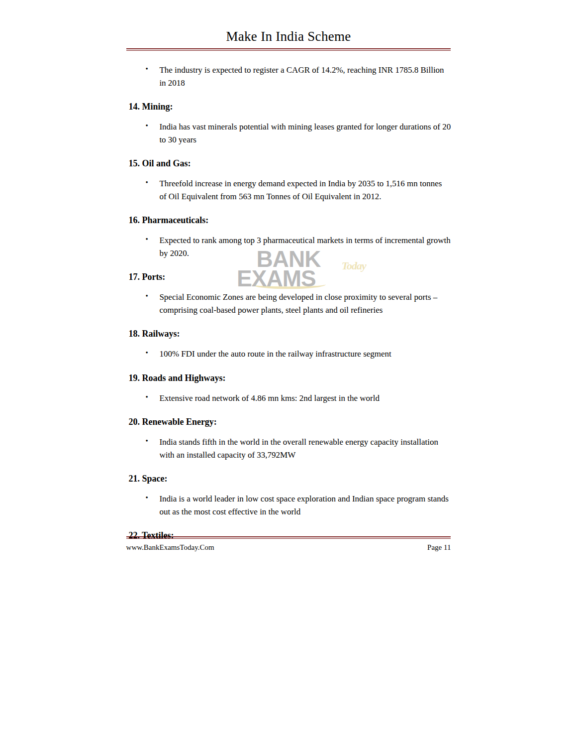Make In India Scheme
BANK
EXAMSToday
The industry is expected to register a CAGR of 14.2%, reaching INR 1785.8 Billion in 2018
14. Mining:
India has vast minerals potential with mining leases granted for longer durations of 20 to 30 years
15. Oil and Gas:
Threefold increase in energy demand expected in India by 2035 to 1,516 mn tonnes of Oil Equivalent from 563 mn Tonnes of Oil Equivalent in 2012.
16. Pharmaceuticals:
Expected to rank among top 3 pharmaceutical markets in terms of incremental growth by 2020.
17. Ports:
Special Economic Zones are being developed in close proximity to several ports – comprising coal-based power plants, steel plants and oil refineries
18. Railways:
100% FDI under the auto route in the railway infrastructure segment
19. Roads and Highways:
Extensive road network of 4.86 mn kms: 2nd largest in the world
20. Renewable Energy:
India stands fifth in the world in the overall renewable energy capacity installation with an installed capacity of 33,792MW
21. Space:
India is a world leader in low cost space exploration and Indian space program stands out as the most cost effective in the world
22. Textiles:
www.BankExamsToday.Com Page 11